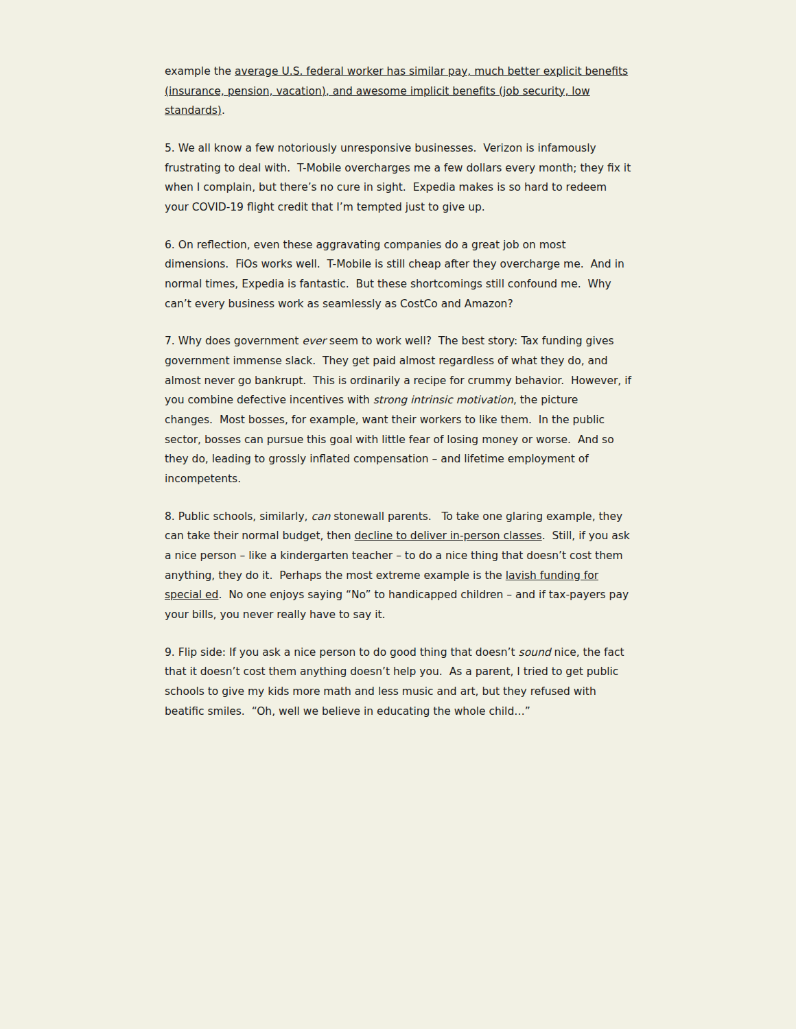example the average U.S. federal worker has similar pay, much better explicit benefits (insurance, pension, vacation), and awesome implicit benefits (job security, low standards).
5. We all know a few notoriously unresponsive businesses. Verizon is infamously frustrating to deal with. T-Mobile overcharges me a few dollars every month; they fix it when I complain, but there’s no cure in sight. Expedia makes is so hard to redeem your COVID-19 flight credit that I’m tempted just to give up.
6. On reflection, even these aggravating companies do a great job on most dimensions. FiOs works well. T-Mobile is still cheap after they overcharge me. And in normal times, Expedia is fantastic. But these shortcomings still confound me. Why can’t every business work as seamlessly as CostCo and Amazon?
7. Why does government ever seem to work well? The best story: Tax funding gives government immense slack. They get paid almost regardless of what they do, and almost never go bankrupt. This is ordinarily a recipe for crummy behavior. However, if you combine defective incentives with strong intrinsic motivation, the picture changes. Most bosses, for example, want their workers to like them. In the public sector, bosses can pursue this goal with little fear of losing money or worse. And so they do, leading to grossly inflated compensation – and lifetime employment of incompetents.
8. Public schools, similarly, can stonewall parents. To take one glaring example, they can take their normal budget, then decline to deliver in-person classes. Still, if you ask a nice person – like a kindergarten teacher – to do a nice thing that doesn’t cost them anything, they do it. Perhaps the most extreme example is the lavish funding for special ed. No one enjoys saying “No” to handicapped children – and if tax-payers pay your bills, you never really have to say it.
9. Flip side: If you ask a nice person to do good thing that doesn’t sound nice, the fact that it doesn’t cost them anything doesn’t help you. As a parent, I tried to get public schools to give my kids more math and less music and art, but they refused with beatific smiles. “Oh, well we believe in educating the whole child…”